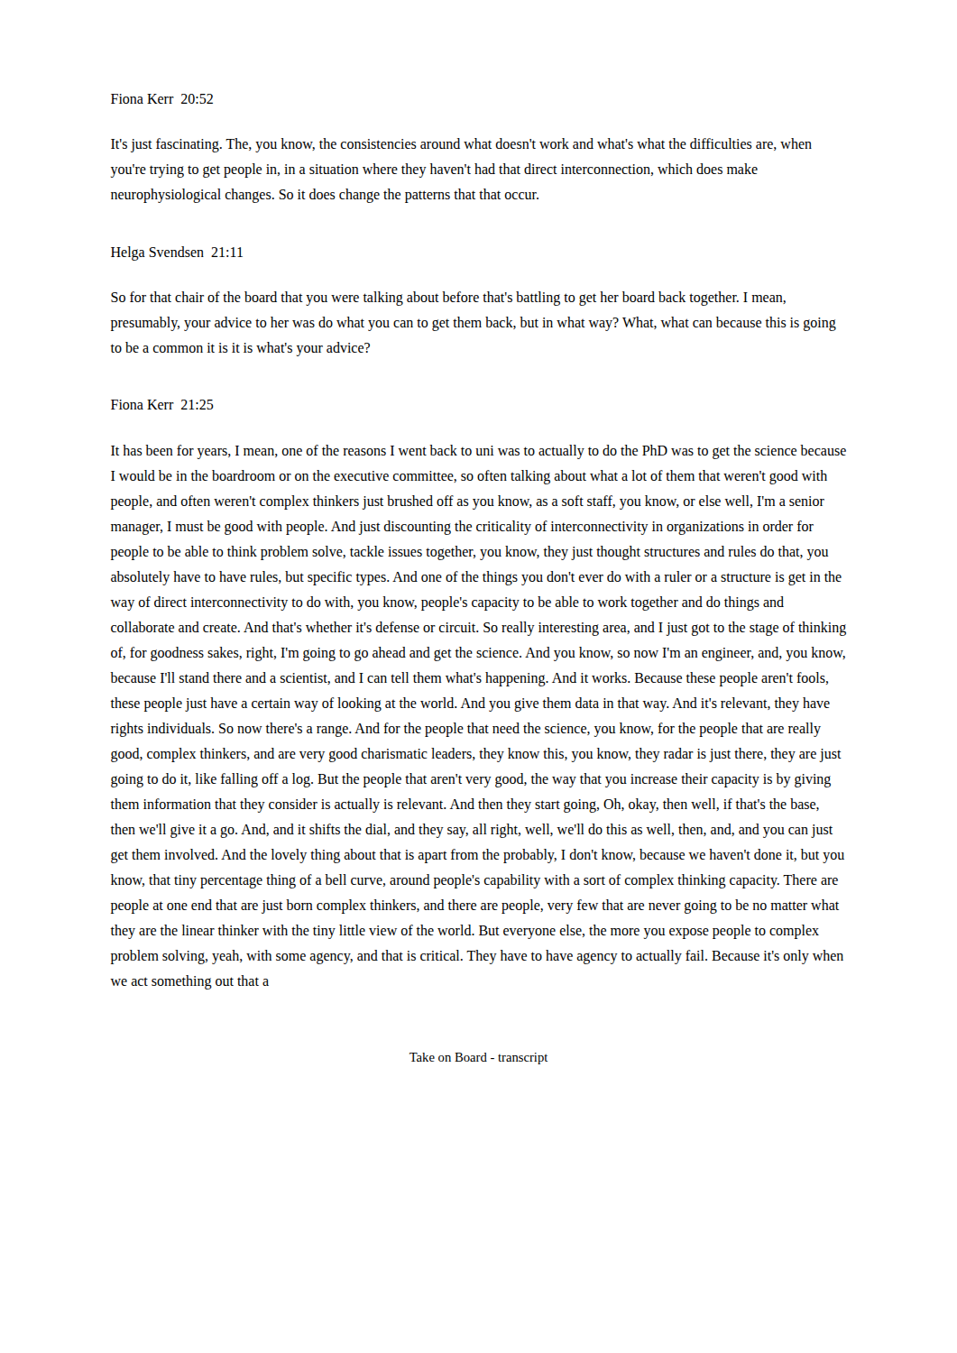Fiona Kerr 20:52
It's just fascinating. The, you know, the consistencies around what doesn't work and what's what the difficulties are, when you're trying to get people in, in a situation where they haven't had that direct interconnection, which does make neurophysiological changes. So it does change the patterns that that occur.
Helga Svendsen 21:11
So for that chair of the board that you were talking about before that's battling to get her board back together. I mean, presumably, your advice to her was do what you can to get them back, but in what way? What, what can because this is going to be a common it is it is what's your advice?
Fiona Kerr 21:25
It has been for years, I mean, one of the reasons I went back to uni was to actually to do the PhD was to get the science because I would be in the boardroom or on the executive committee, so often talking about what a lot of them that weren't good with people, and often weren't complex thinkers just brushed off as you know, as a soft staff, you know, or else well, I'm a senior manager, I must be good with people. And just discounting the criticality of interconnectivity in organizations in order for people to be able to think problem solve, tackle issues together, you know, they just thought structures and rules do that, you absolutely have to have rules, but specific types. And one of the things you don't ever do with a ruler or a structure is get in the way of direct interconnectivity to do with, you know, people's capacity to be able to work together and do things and collaborate and create. And that's whether it's defense or circuit. So really interesting area, and I just got to the stage of thinking of, for goodness sakes, right, I'm going to go ahead and get the science. And you know, so now I'm an engineer, and, you know, because I'll stand there and a scientist, and I can tell them what's happening. And it works. Because these people aren't fools, these people just have a certain way of looking at the world. And you give them data in that way. And it's relevant, they have rights individuals. So now there's a range. And for the people that need the science, you know, for the people that are really good, complex thinkers, and are very good charismatic leaders, they know this, you know, they radar is just there, they are just going to do it, like falling off a log. But the people that aren't very good, the way that you increase their capacity is by giving them information that they consider is actually is relevant. And then they start going, Oh, okay, then well, if that's the base, then we'll give it a go. And, and it shifts the dial, and they say, all right, well, we'll do this as well, then, and, and you can just get them involved. And the lovely thing about that is apart from the probably, I don't know, because we haven't done it, but you know, that tiny percentage thing of a bell curve, around people's capability with a sort of complex thinking capacity. There are people at one end that are just born complex thinkers, and there are people, very few that are never going to be no matter what they are the linear thinker with the tiny little view of the world. But everyone else, the more you expose people to complex problem solving, yeah, with some agency, and that is critical. They have to have agency to actually fail. Because it's only when we act something out that a
Take on Board - transcript